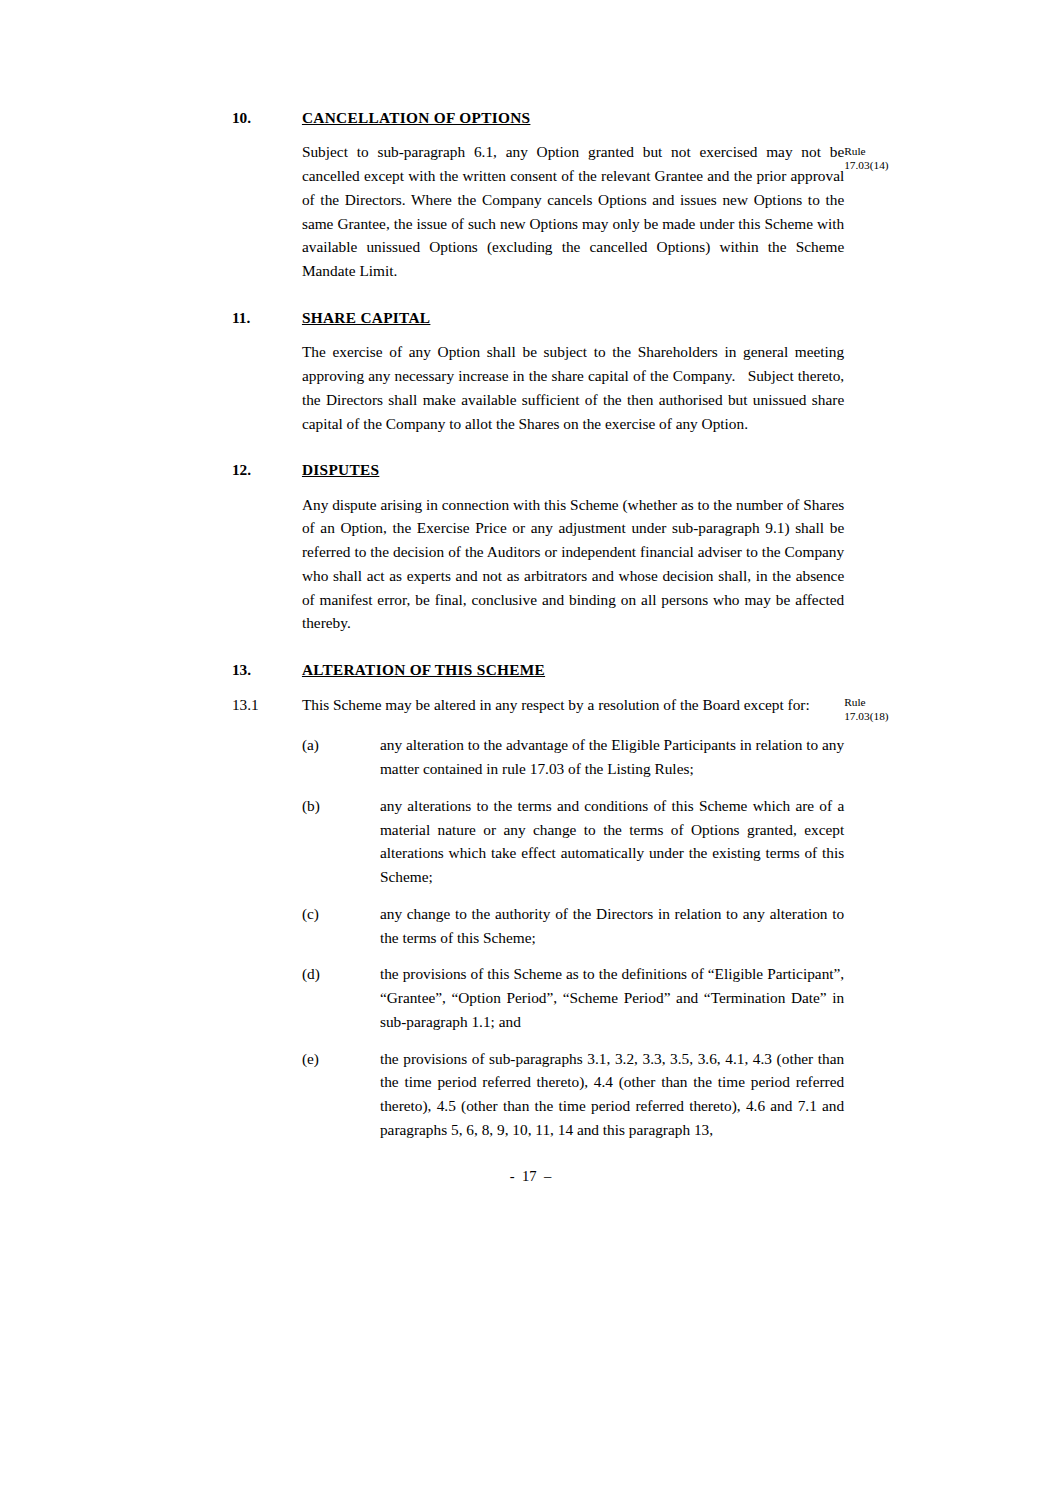10.
CANCELLATION OF OPTIONS
Rule
17.03(14)
Subject to sub-paragraph 6.1, any Option granted but not exercised may not be cancelled except with the written consent of the relevant Grantee and the prior approval of the Directors. Where the Company cancels Options and issues new Options to the same Grantee, the issue of such new Options may only be made under this Scheme with available unissued Options (excluding the cancelled Options) within the Scheme Mandate Limit.
11.
SHARE CAPITAL
The exercise of any Option shall be subject to the Shareholders in general meeting approving any necessary increase in the share capital of the Company. Subject thereto, the Directors shall make available sufficient of the then authorised but unissued share capital of the Company to allot the Shares on the exercise of any Option.
12.
DISPUTES
Any dispute arising in connection with this Scheme (whether as to the number of Shares of an Option, the Exercise Price or any adjustment under sub-paragraph 9.1) shall be referred to the decision of the Auditors or independent financial adviser to the Company who shall act as experts and not as arbitrators and whose decision shall, in the absence of manifest error, be final, conclusive and binding on all persons who may be affected thereby.
13.
ALTERATION OF THIS SCHEME
13.1
Rule
17.03(18)
This Scheme may be altered in any respect by a resolution of the Board except for:
(a)
any alteration to the advantage of the Eligible Participants in relation to any matter contained in rule 17.03 of the Listing Rules;
(b)
any alterations to the terms and conditions of this Scheme which are of a material nature or any change to the terms of Options granted, except alterations which take effect automatically under the existing terms of this Scheme;
(c)
any change to the authority of the Directors in relation to any alteration to the terms of this Scheme;
(d)
the provisions of this Scheme as to the definitions of “Eligible Participant”, “Grantee”, “Option Period”, “Scheme Period” and “Termination Date” in sub-paragraph 1.1; and
(e)
the provisions of sub-paragraphs 3.1, 3.2, 3.3, 3.5, 3.6, 4.1, 4.3 (other than the time period referred thereto), 4.4 (other than the time period referred thereto), 4.5 (other than the time period referred thereto), 4.6 and 7.1 and paragraphs 5, 6, 8, 9, 10, 11, 14 and this paragraph 13,
- 17 –